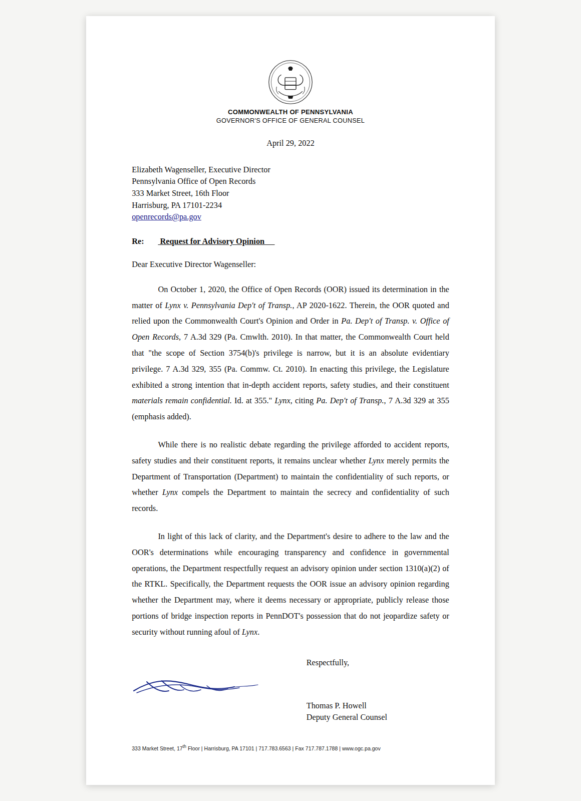COMMONWEALTH OF PENNSYLVANIA
GOVERNOR'S OFFICE OF GENERAL COUNSEL
April 29, 2022
Elizabeth Wagenseller, Executive Director
Pennsylvania Office of Open Records
333 Market Street, 16th Floor
Harrisburg, PA 17101-2234
openrecords@pa.gov
Re: Request for Advisory Opinion
Dear Executive Director Wagenseller:
On October 1, 2020, the Office of Open Records (OOR) issued its determination in the matter of Lynx v. Pennsylvania Dep't of Transp., AP 2020-1622. Therein, the OOR quoted and relied upon the Commonwealth Court's Opinion and Order in Pa. Dep't of Transp. v. Office of Open Records, 7 A.3d 329 (Pa. Cmwlth. 2010). In that matter, the Commonwealth Court held that "the scope of Section 3754(b)'s privilege is narrow, but it is an absolute evidentiary privilege. 7 A.3d 329, 355 (Pa. Commw. Ct. 2010). In enacting this privilege, the Legislature exhibited a strong intention that in-depth accident reports, safety studies, and their constituent materials remain confidential. Id. at 355." Lynx, citing Pa. Dep't of Transp., 7 A.3d 329 at 355 (emphasis added).
While there is no realistic debate regarding the privilege afforded to accident reports, safety studies and their constituent reports, it remains unclear whether Lynx merely permits the Department of Transportation (Department) to maintain the confidentiality of such reports, or whether Lynx compels the Department to maintain the secrecy and confidentiality of such records.
In light of this lack of clarity, and the Department's desire to adhere to the law and the OOR's determinations while encouraging transparency and confidence in governmental operations, the Department respectfully request an advisory opinion under section 1310(a)(2) of the RTKL. Specifically, the Department requests the OOR issue an advisory opinion regarding whether the Department may, where it deems necessary or appropriate, publicly release those portions of bridge inspection reports in PennDOT's possession that do not jeopardize safety or security without running afoul of Lynx.
Respectfully,
Thomas P. Howell
Deputy General Counsel
333 Market Street, 17th Floor | Harrisburg, PA 17101 | 717.783.6563 | Fax 717.787.1788 | www.ogc.pa.gov